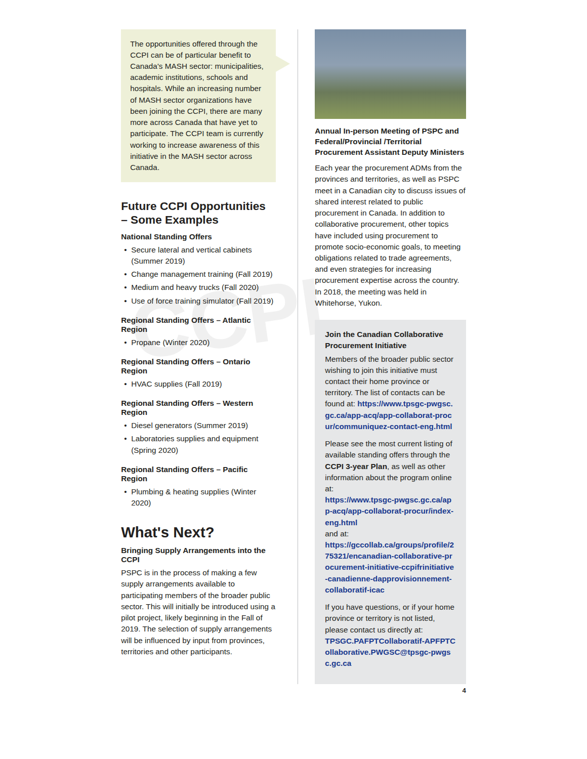CCPI
The opportunities offered through the CCPI can be of particular benefit to Canada's MASH sector: municipalities, academic institutions, schools and hospitals. While an increasing number of MASH sector organizations have been joining the CCPI, there are many more across Canada that have yet to participate. The CCPI team is currently working to increase awareness of this initiative in the MASH sector across Canada.
Future CCPI Opportunities
– Some Examples
National Standing Offers
Secure lateral and vertical cabinets (Summer 2019)
Change management training (Fall 2019)
Medium and heavy trucks (Fall 2020)
Use of force training simulator (Fall 2019)
Regional Standing Offers – Atlantic Region
Propane (Winter 2020)
Regional Standing Offers – Ontario Region
HVAC supplies (Fall 2019)
Regional Standing Offers – Western Region
Diesel generators (Summer 2019)
Laboratories supplies and equipment (Spring 2020)
Regional Standing Offers – Pacific Region
Plumbing & heating supplies (Winter 2020)
What's Next?
Bringing Supply Arrangements into the CCPI
PSPC is in the process of making a few supply arrangements available to participating members of the broader public sector. This will initially be introduced using a pilot project, likely beginning in the Fall of 2019. The selection of supply arrangements will be influenced by input from provinces, territories and other participants.
Annual In-person Meeting of PSPC and Federal/Provincial /Territorial Procurement Assistant Deputy Ministers
Each year the procurement ADMs from the provinces and territories, as well as PSPC meet in a Canadian city to discuss issues of shared interest related to public procurement in Canada. In addition to collaborative procurement, other topics have included using procurement to promote socio-economic goals, to meeting obligations related to trade agreements, and even strategies for increasing procurement expertise across the country. In 2018, the meeting was held in Whitehorse, Yukon.
Join the Canadian Collaborative
Procurement Initiative
Members of the broader public sector wishing to join this initiative must contact their home province or territory. The list of contacts can be found at: https://www.tpsgc-pwgsc.gc.ca/app-acq/app-collaborat-procur/communiquez-contact-eng.html
Please see the most current listing of available standing offers through the CCPI 3-year Plan, as well as other information about the program online at:
https://www.tpsgc-pwgsc.gc.ca/app-acq/app-collaborat-procur/index-eng.html
and at:
https://gccollab.ca/groups/profile/275321/encanadian-collaborative-procurement-initiative-ccpifrinitiative-canadienne-dapprovisionnement-collaboratif-icac
If you have questions, or if your home province or territory is not listed, please contact us directly at:
TPSGC.PAFPTCollaboratif-APFPTCollaborative.PWGSC@tpsgc-pwgsc.gc.ca
4